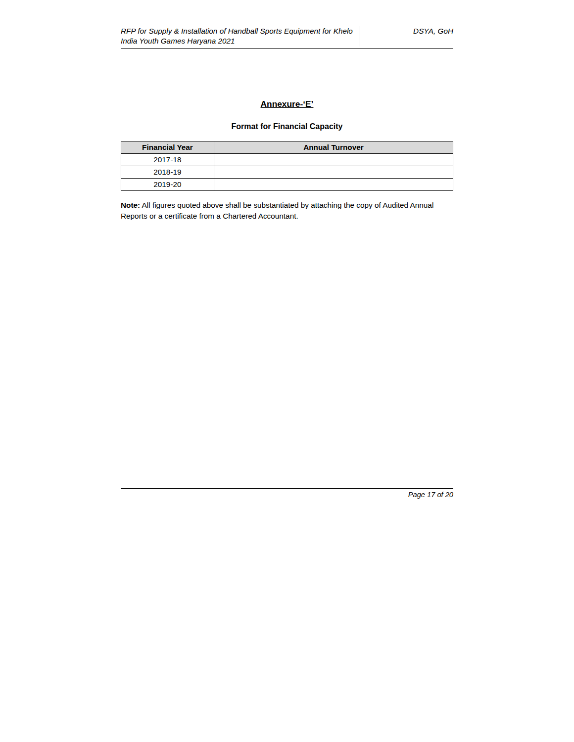RFP for Supply & Installation of Handball Sports Equipment for Khelo India Youth Games Haryana 2021
DSYA, GoH
Annexure-‘E’
Format for Financial Capacity
| Financial Year | Annual Turnover |
| --- | --- |
| 2017-18 | |
| 2018-19 | |
| 2019-20 | |
Note: All figures quoted above shall be substantiated by attaching the copy of Audited Annual Reports or a certificate from a Chartered Accountant.
Page 17 of 20